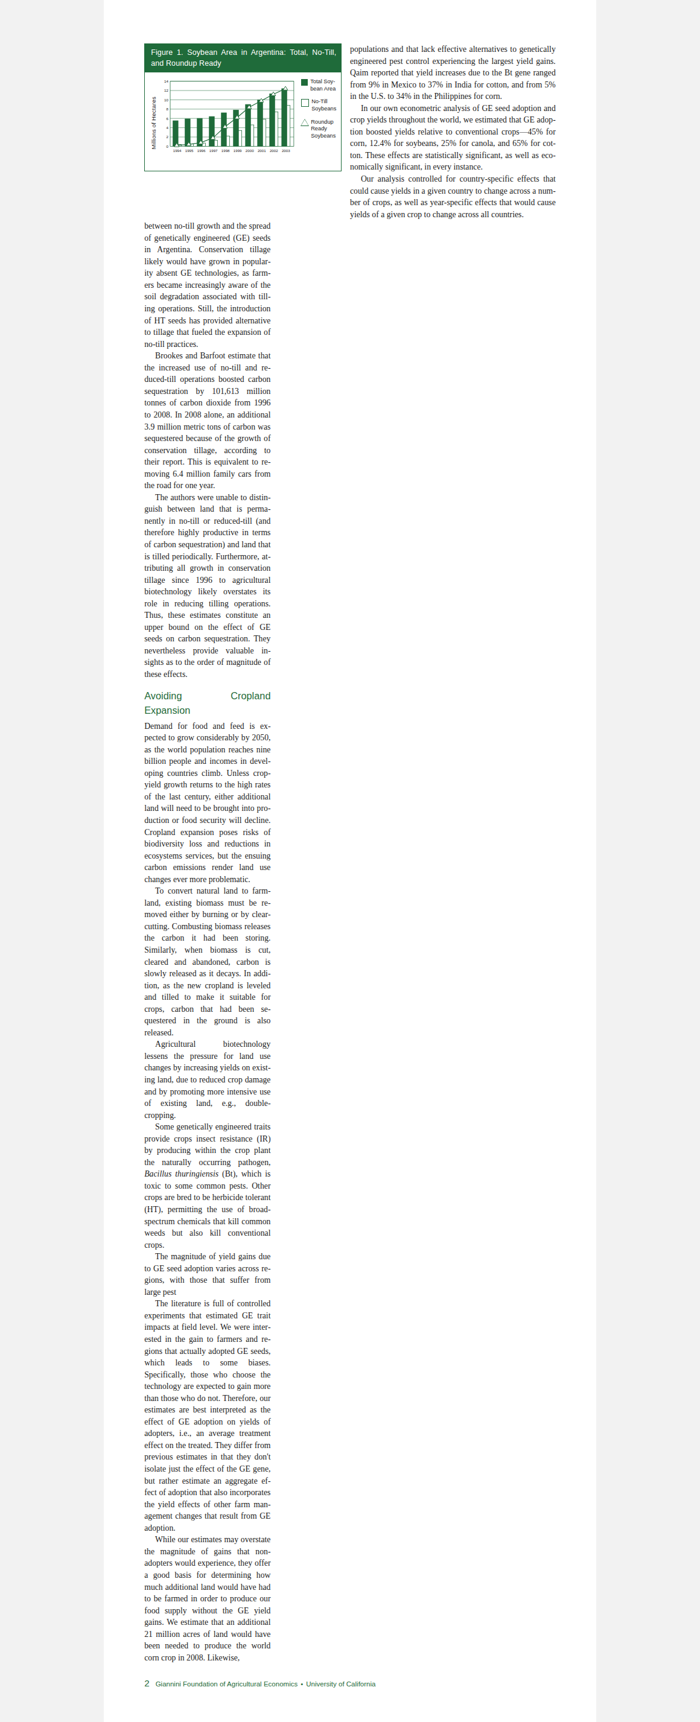Figure 1. Soybean Area in Argentina: Total, No-Till, and Roundup Ready
Millions of Hectares
14 12 10 8 6 4 2 0 1994 1995 1996 1997 1998 1999 2000 2001 2002 2003
Total Soy-
bean Area
No-Till
Soybeans
Roundup
Ready
Soybeans
populations and that lack effective alternatives to genetically engineered pest control experiencing the largest yield gains. Qaim reported that yield increases due to the Bt gene ranged from 9% in Mexico to 37% in India for cotton, and from 5% in the U.S. to 34% in the Philippines for corn.
In our own econometric analysis of GE seed adoption and crop yields throughout the world, we estimated that GE adoption boosted yields relative to conventional crops—45% for corn, 12.4% for soybeans, 25% for canola, and 65% for cotton. These effects are statistically significant, as well as economically significant, in every instance.
Our analysis controlled for country-specific effects that could cause yields in a given country to change across a number of crops, as well as year-specific effects that would cause yields of a given crop to change across all countries.
between no-till growth and the spread of genetically engineered (GE) seeds in Argentina. Conservation tillage likely would have grown in popularity absent GE technologies, as farmers became increasingly aware of the soil degradation associated with tilling operations. Still, the introduction of HT seeds has provided alternative to tillage that fueled the expansion of no-till practices.
Brookes and Barfoot estimate that the increased use of no-till and reduced-till operations boosted carbon sequestration by 101,613 million tonnes of carbon dioxide from 1996 to 2008. In 2008 alone, an additional 3.9 million metric tons of carbon was sequestered because of the growth of conservation tillage, according to their report. This is equivalent to removing 6.4 million family cars from the road for one year.
The authors were unable to distinguish between land that is permanently in no-till or reduced-till (and therefore highly productive in terms of carbon sequestration) and land that is tilled periodically. Furthermore, attributing all growth in conservation tillage since 1996 to agricultural biotechnology likely overstates its role in reducing tilling operations. Thus, these estimates constitute an upper bound on the effect of GE seeds on carbon sequestration. They nevertheless provide valuable insights as to the order of magnitude of these effects.
Avoiding Cropland Expansion
Demand for food and feed is expected to grow considerably by 2050, as the world population reaches nine billion people and incomes in developing countries climb. Unless crop-yield growth returns to the high rates of the last century, either additional land will need to be brought into production or food security will decline. Cropland expansion poses risks of biodiversity loss and reductions in ecosystems services, but the ensuing carbon emissions render land use changes ever more problematic.
To convert natural land to farmland, existing biomass must be removed either by burning or by clear-cutting. Combusting biomass releases the carbon it had been storing. Similarly, when biomass is cut, cleared and abandoned, carbon is slowly released as it decays. In addition, as the new cropland is leveled and tilled to make it suitable for crops, carbon that had been sequestered in the ground is also released.
Agricultural biotechnology lessens the pressure for land use changes by increasing yields on existing land, due to reduced crop damage and by promoting more intensive use of existing land, e.g., double-cropping.
Some genetically engineered traits provide crops insect resistance (IR) by producing within the crop plant the naturally occurring pathogen, Bacillus thuringiensis (Bt), which is toxic to some common pests. Other crops are bred to be herbicide tolerant (HT), permitting the use of broad-spectrum chemicals that kill common weeds but also kill conventional crops.
The magnitude of yield gains due to GE seed adoption varies across regions, with those that suffer from large pest
The literature is full of controlled experiments that estimated GE trait impacts at field level. We were interested in the gain to farmers and regions that actually adopted GE seeds, which leads to some biases. Specifically, those who choose the technology are expected to gain more than those who do not. Therefore, our estimates are best interpreted as the effect of GE adoption on yields of adopters, i.e., an average treatment effect on the treated. They differ from previous estimates in that they don't isolate just the effect of the GE gene, but rather estimate an aggregate effect of adoption that also incorporates the yield effects of other farm management changes that result from GE adoption.
While our estimates may overstate the magnitude of gains that non-adopters would experience, they offer a good basis for determining how much additional land would have had to be farmed in order to produce our food supply without the GE yield gains. We estimate that an additional 21 million acres of land would have been needed to produce the world corn crop in 2008. Likewise,
2 Giannini Foundation of Agricultural Economics•University of California